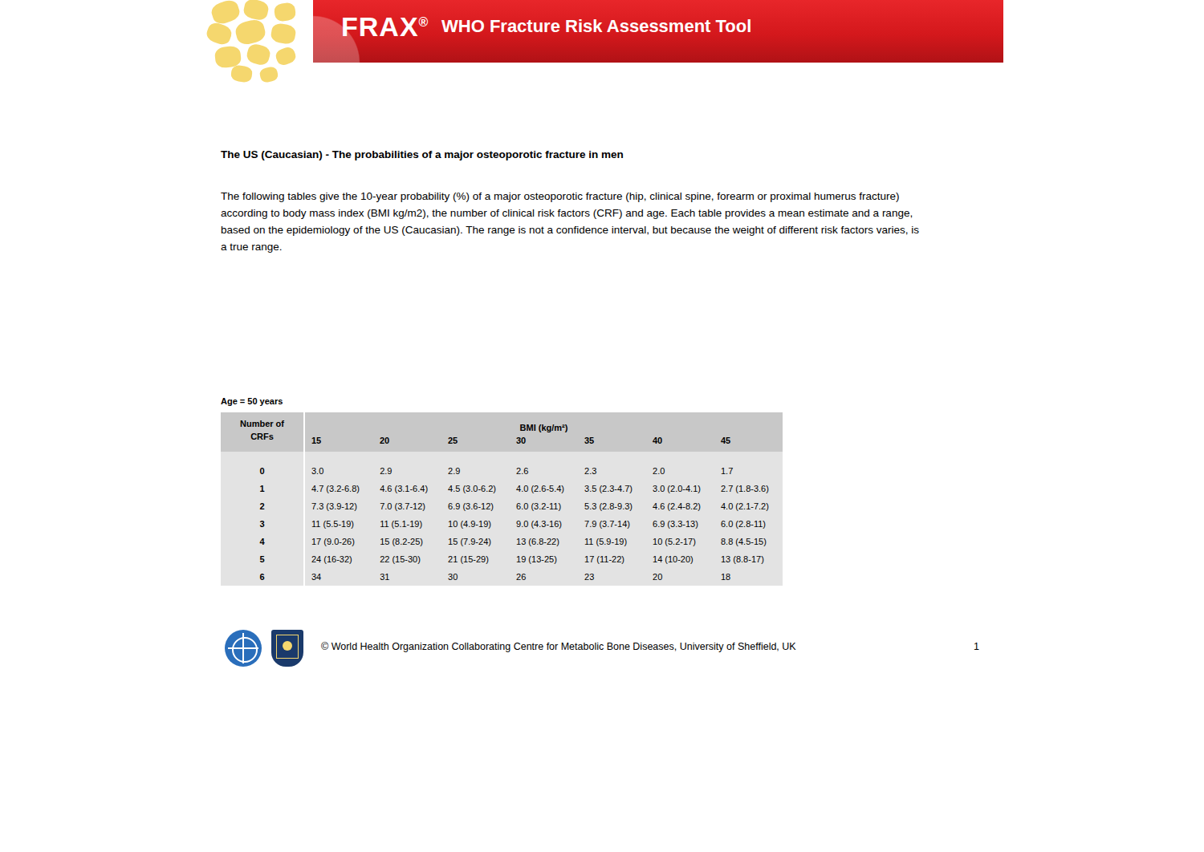FRAX®
WHO Fracture Risk Assessment Tool
The US (Caucasian) - The probabilities of a major osteoporotic fracture in men
The following tables give the 10-year probability (%) of a major osteoporotic fracture (hip, clinical spine, forearm or proximal humerus fracture) according to body mass index (BMI kg/m2), the number of clinical risk factors (CRF) and age. Each table provides a mean estimate and a range, based on the epidemiology of the US (Caucasian). The range is not a confidence interval, but because the weight of different risk factors varies, is a true range.
Age = 50 years
| Number of CRFs | BMI (kg/m²) 15 20 25 30 35 40 45 |
| --- | --- |
| 0 | 3.0 | 2.9 | 2.9 | 2.6 | 2.3 | 2.0 | 1.7 |
| 1 | 4.7 (3.2-6.8) | 4.6 (3.1-6.4) | 4.5 (3.0-6.2) | 4.0 (2.6-5.4) | 3.5 (2.3-4.7) | 3.0 (2.0-4.1) | 2.7 (1.8-3.6) |
| 2 | 7.3 (3.9-12) | 7.0 (3.7-12) | 6.9 (3.6-12) | 6.0 (3.2-11) | 5.3 (2.8-9.3) | 4.6 (2.4-8.2) | 4.0 (2.1-7.2) |
| 3 | 11 (5.5-19) | 11 (5.1-19) | 10 (4.9-19) | 9.0 (4.3-16) | 7.9 (3.7-14) | 6.9 (3.3-13) | 6.0 (2.8-11) |
| 4 | 17 (9.0-26) | 15 (8.2-25) | 15 (7.9-24) | 13 (6.8-22) | 11 (5.9-19) | 10 (5.2-17) | 8.8 (4.5-15) |
| 5 | 24 (16-32) | 22 (15-30) | 21 (15-29) | 19 (13-25) | 17 (11-22) | 14 (10-20) | 13 (8.8-17) |
| 6 | 34 | 31 | 30 | 26 | 23 | 20 | 18 |
© World Health Organization Collaborating Centre for Metabolic Bone Diseases, University of Sheffield, UK
1